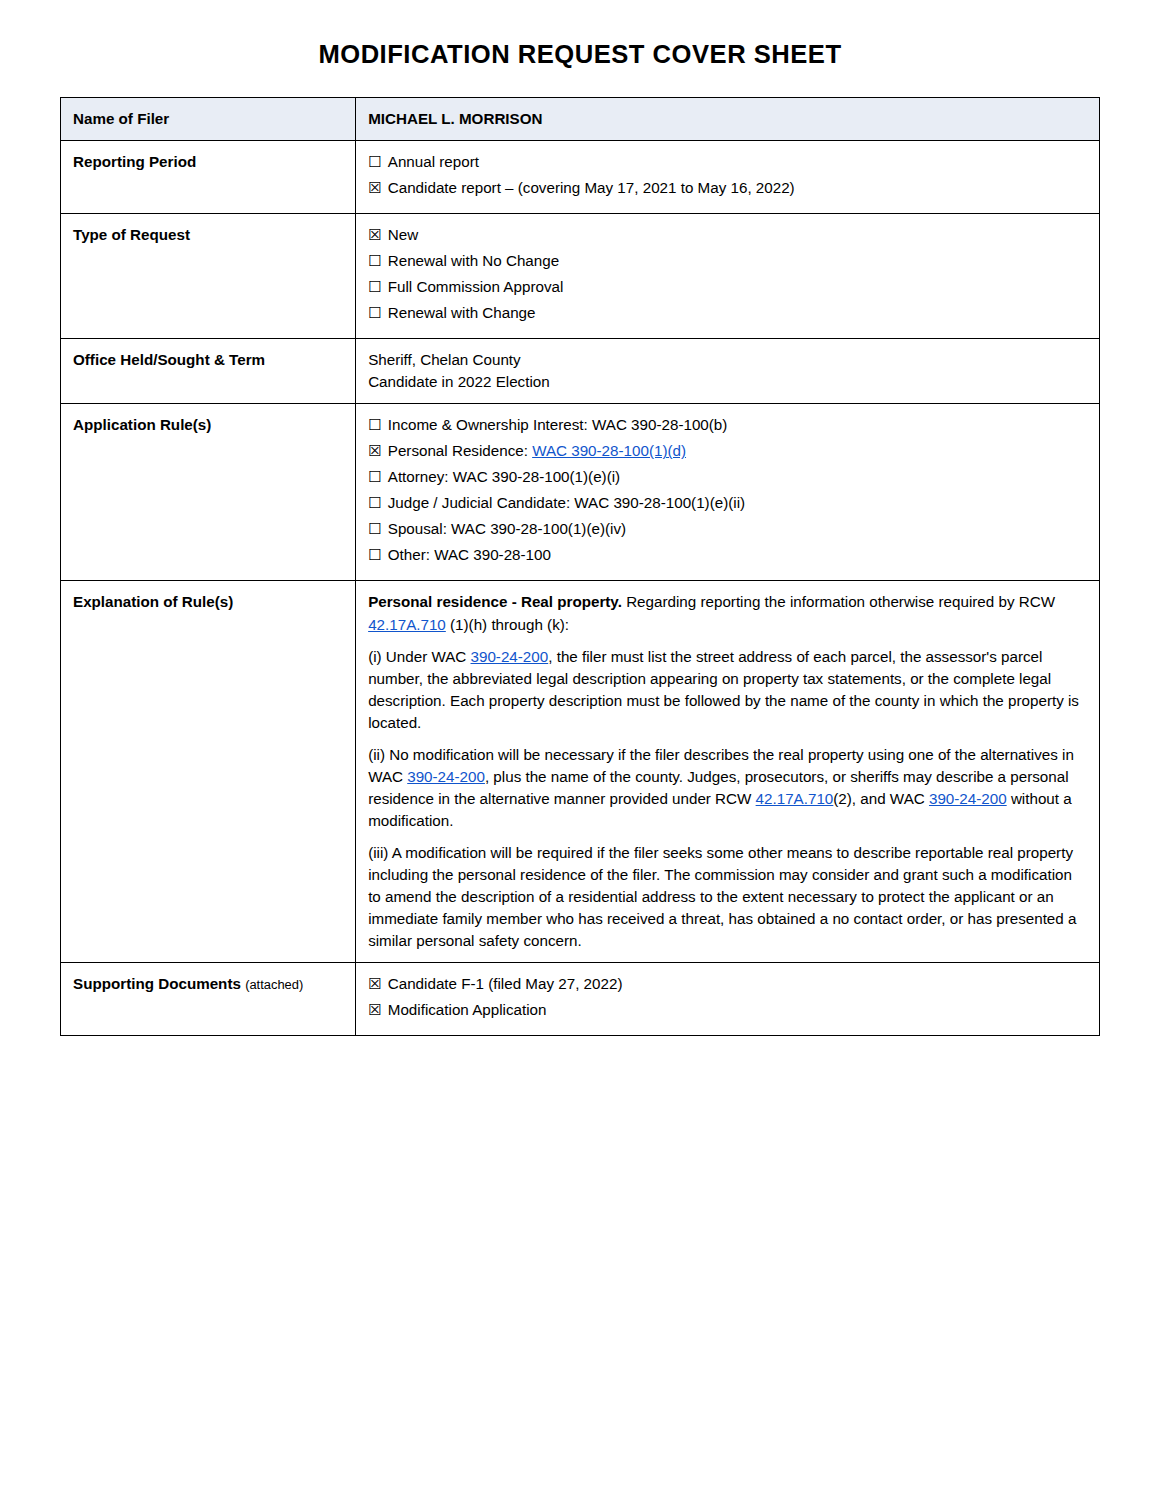MODIFICATION REQUEST COVER SHEET
| Name of Filer | MICHAEL L. MORRISON |
| Reporting Period | ☐ Annual report ☒ Candidate report – (covering May 17, 2021 to May 16, 2022) |
| Type of Request | ☒ New ☐ Renewal with No Change ☐ Full Commission Approval ☐ Renewal with Change |
| Office Held/Sought & Term | Sheriff, Chelan County Candidate in 2022 Election |
| Application Rule(s) | ☐ Income & Ownership Interest: WAC 390-28-100(b) ☒ Personal Residence: WAC 390-28-100(1)(d) ☐ Attorney: WAC 390-28-100(1)(e)(i) ☐ Judge / Judicial Candidate: WAC 390-28-100(1)(e)(ii) ☐ Spousal: WAC 390-28-100(1)(e)(iv) ☐ Other: WAC 390-28-100 |
| Explanation of Rule(s) | Personal residence - Real property. Regarding reporting the information otherwise required by RCW 42.17A.710 (1)(h) through (k): (i) Under WAC 390-24-200 , the filer must list the street address of each parcel, the assessor's parcel number, the abbreviated legal description appearing on property tax statements, or the complete legal description. Each property description must be followed by the name of the county in which the property is located. (ii) No modification will be necessary if the filer describes the real property using one of the alternatives in WAC 390-24-200 , plus the name of the county. Judges, prosecutors, or sheriffs may describe a personal residence in the alternative manner provided under RCW 42.17A.710 (2), and WAC 390-24-200 without a modification. (iii) A modification will be required if the filer seeks some other means to describe reportable real property including the personal residence of the filer. The commission may consider and grant such a modification to amend the description of a residential address to the extent necessary to protect the applicant or an immediate family member who has received a threat, has obtained a no contact order, or has presented a similar personal safety concern. |
| Supporting Documents (attached) | ☒ Candidate F-1 (filed May 27, 2022) ☒ Modification Application |